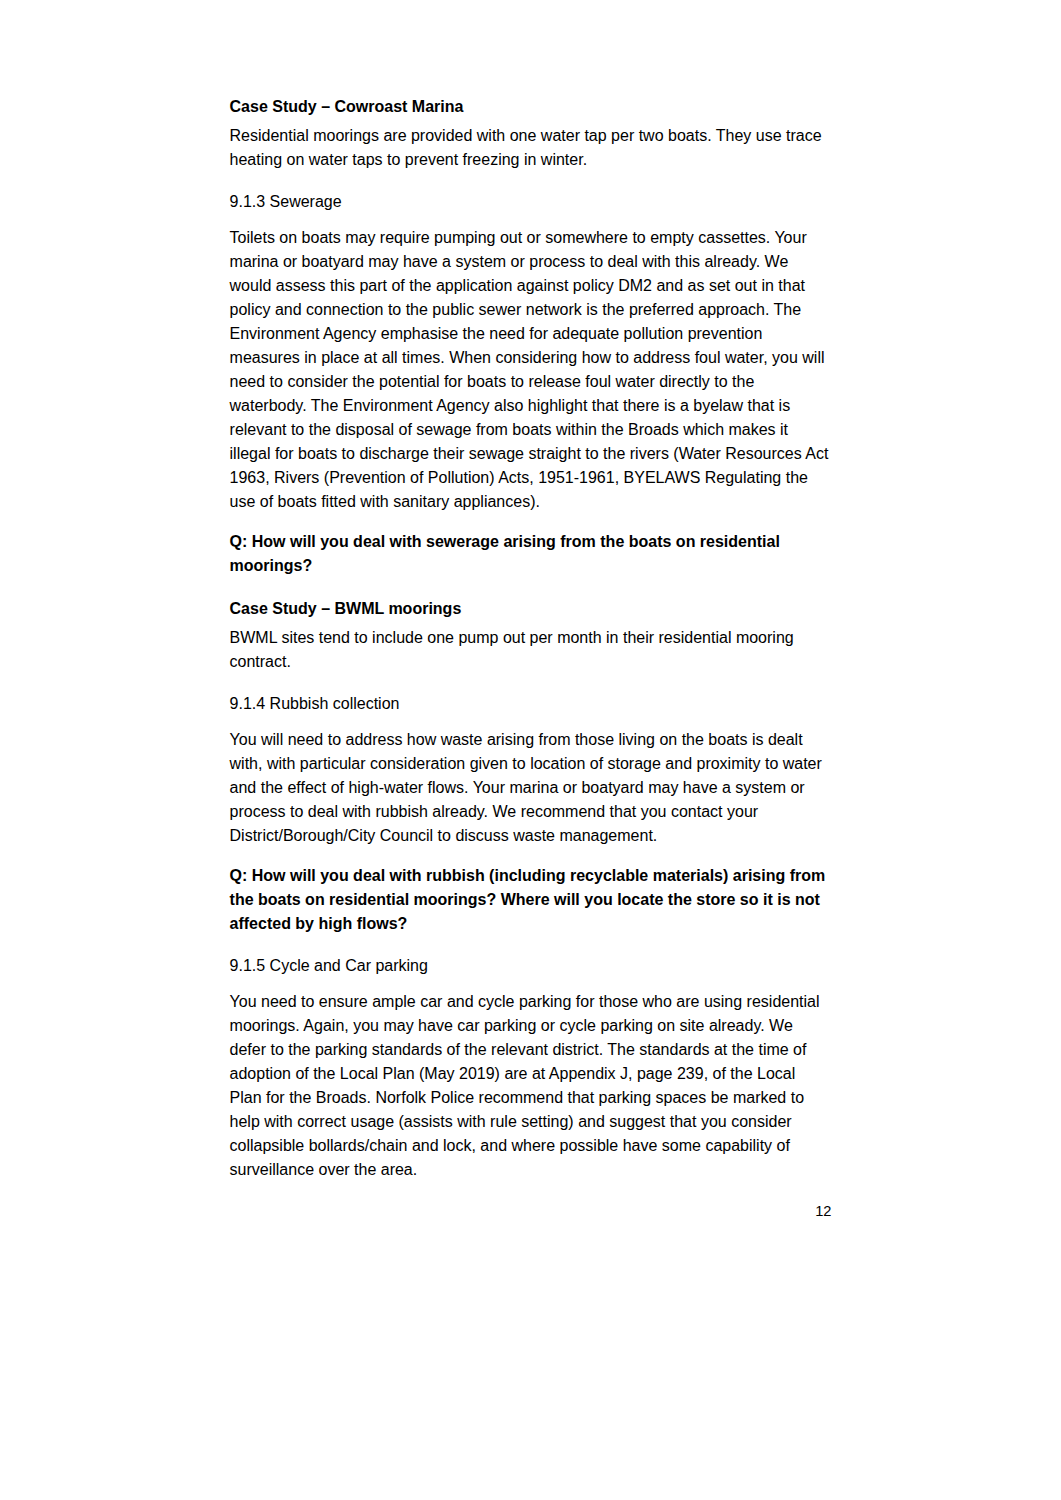Case Study – Cowroast Marina
Residential moorings are provided with one water tap per two boats. They use trace heating on water taps to prevent freezing in winter.
9.1.3 Sewerage
Toilets on boats may require pumping out or somewhere to empty cassettes. Your marina or boatyard may have a system or process to deal with this already. We would assess this part of the application against policy DM2 and as set out in that policy and connection to the public sewer network is the preferred approach. The Environment Agency emphasise the need for adequate pollution prevention measures in place at all times. When considering how to address foul water, you will need to consider the potential for boats to release foul water directly to the waterbody. The Environment Agency also highlight that there is a byelaw that is relevant to the disposal of sewage from boats within the Broads which makes it illegal for boats to discharge their sewage straight to the rivers (Water Resources Act 1963, Rivers (Prevention of Pollution) Acts, 1951-1961, BYELAWS Regulating the use of boats fitted with sanitary appliances).
Q: How will you deal with sewerage arising from the boats on residential moorings?
Case Study – BWML moorings
BWML sites tend to include one pump out per month in their residential mooring contract.
9.1.4 Rubbish collection
You will need to address how waste arising from those living on the boats is dealt with, with particular consideration given to location of storage and proximity to water and the effect of high-water flows. Your marina or boatyard may have a system or process to deal with rubbish already. We recommend that you contact your District/Borough/City Council to discuss waste management.
Q: How will you deal with rubbish (including recyclable materials) arising from the boats on residential moorings? Where will you locate the store so it is not affected by high flows?
9.1.5 Cycle and Car parking
You need to ensure ample car and cycle parking for those who are using residential moorings. Again, you may have car parking or cycle parking on site already. We defer to the parking standards of the relevant district. The standards at the time of adoption of the Local Plan (May 2019) are at Appendix J, page 239, of the Local Plan for the Broads. Norfolk Police recommend that parking spaces be marked to help with correct usage (assists with rule setting) and suggest that you consider collapsible bollards/chain and lock, and where possible have some capability of surveillance over the area.
12